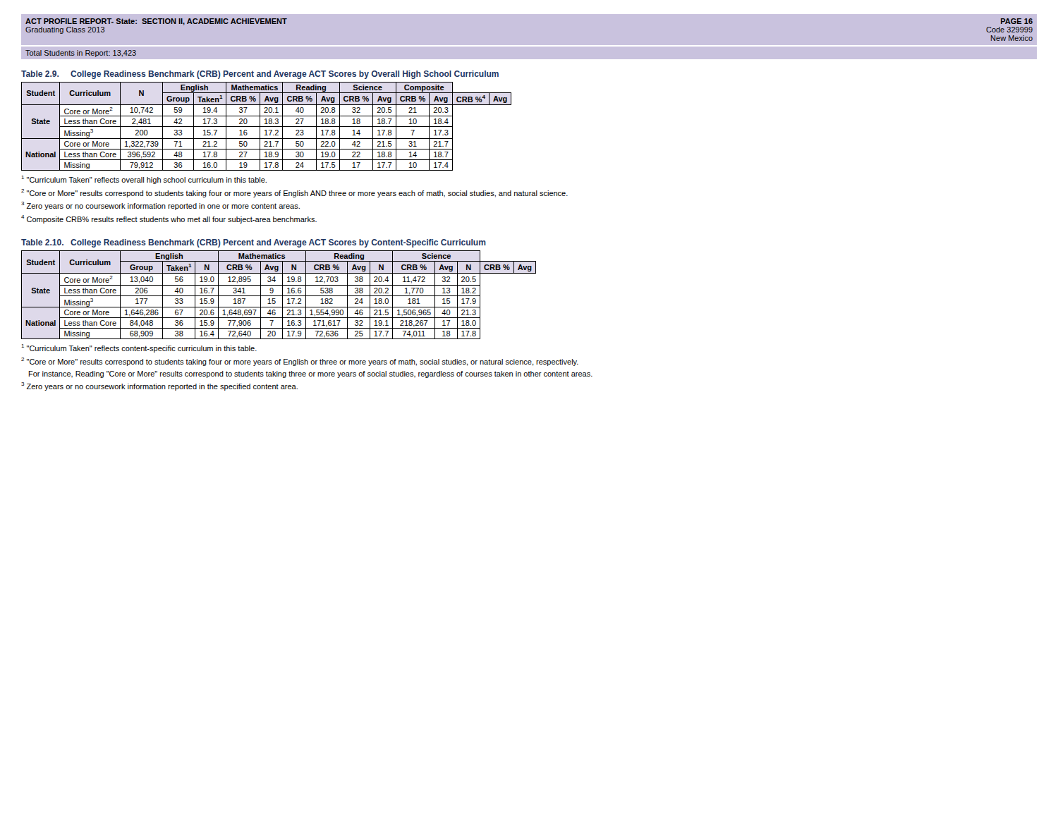ACT PROFILE REPORT- State: SECTION II, ACADEMIC ACHIEVEMENT
PAGE 16
Graduating Class 2013
Code 329999
New Mexico
Total Students in Report: 13,423
Table 2.9. College Readiness Benchmark (CRB) Percent and Average ACT Scores by Overall High School Curriculum
| Student | Curriculum | N | English | Mathematics | Reading | Science | Composite |
| --- | --- | --- | --- | --- | --- | --- | --- |
| Group | Taken 1 | CRB % | Avg | CRB % | Avg | CRB % | Avg | CRB % | Avg | CRB % 4 | Avg |
| State | Core or More 2 | 10,742 | 59 | 19.4 | 37 | 20.1 | 40 | 20.8 | 32 | 20.5 | 21 | 20.3 |
| Less than Core | 2,481 | 42 | 17.3 | 20 | 18.3 | 27 | 18.8 | 18 | 18.7 | 10 | 18.4 |
| Missing 3 | 200 | 33 | 15.7 | 16 | 17.2 | 23 | 17.8 | 14 | 17.8 | 7 | 17.3 |
| National | Core or More | 1,322,739 | 71 | 21.2 | 50 | 21.7 | 50 | 22.0 | 42 | 21.5 | 31 | 21.7 |
| Less than Core | 396,592 | 48 | 17.8 | 27 | 18.9 | 30 | 19.0 | 22 | 18.8 | 14 | 18.7 |
| Missing | 79,912 | 36 | 16.0 | 19 | 17.8 | 24 | 17.5 | 17 | 17.7 | 10 | 17.4 |
1 "Curriculum Taken" reflects overall high school curriculum in this table.
2 "Core or More" results correspond to students taking four or more years of English AND three or more years each of math, social studies, and natural science.
3 Zero years or no coursework information reported in one or more content areas.
4 Composite CRB% results reflect students who met all four subject-area benchmarks.
Table 2.10. College Readiness Benchmark (CRB) Percent and Average ACT Scores by Content-Specific Curriculum
| Student | Curriculum | English | Mathematics | Reading | Science |
| --- | --- | --- | --- | --- | --- |
| Group | Taken 1 | N | CRB % | Avg | N | CRB % | Avg | N | CRB % | Avg | N | CRB % | Avg |
| State | Core or More 2 | 13,040 | 56 | 19.0 | 12,895 | 34 | 19.8 | 12,703 | 38 | 20.4 | 11,472 | 32 | 20.5 |
| Less than Core | 206 | 40 | 16.7 | 341 | 9 | 16.6 | 538 | 38 | 20.2 | 1,770 | 13 | 18.2 |
| Missing 3 | 177 | 33 | 15.9 | 187 | 15 | 17.2 | 182 | 24 | 18.0 | 181 | 15 | 17.9 |
| National | Core or More | 1,646,286 | 67 | 20.6 | 1,648,697 | 46 | 21.3 | 1,554,990 | 46 | 21.5 | 1,506,965 | 40 | 21.3 |
| Less than Core | 84,048 | 36 | 15.9 | 77,906 | 7 | 16.3 | 171,617 | 32 | 19.1 | 218,267 | 17 | 18.0 |
| Missing | 68,909 | 38 | 16.4 | 72,640 | 20 | 17.9 | 72,636 | 25 | 17.7 | 74,011 | 18 | 17.8 |
1 "Curriculum Taken" reflects content-specific curriculum in this table.
2 "Core or More" results correspond to students taking four or more years of English or three or more years of math, social studies, or natural science, respectively.
For instance, Reading "Core or More" results correspond to students taking three or more years of social studies, regardless of courses taken in other content areas.
3 Zero years or no coursework information reported in the specified content area.